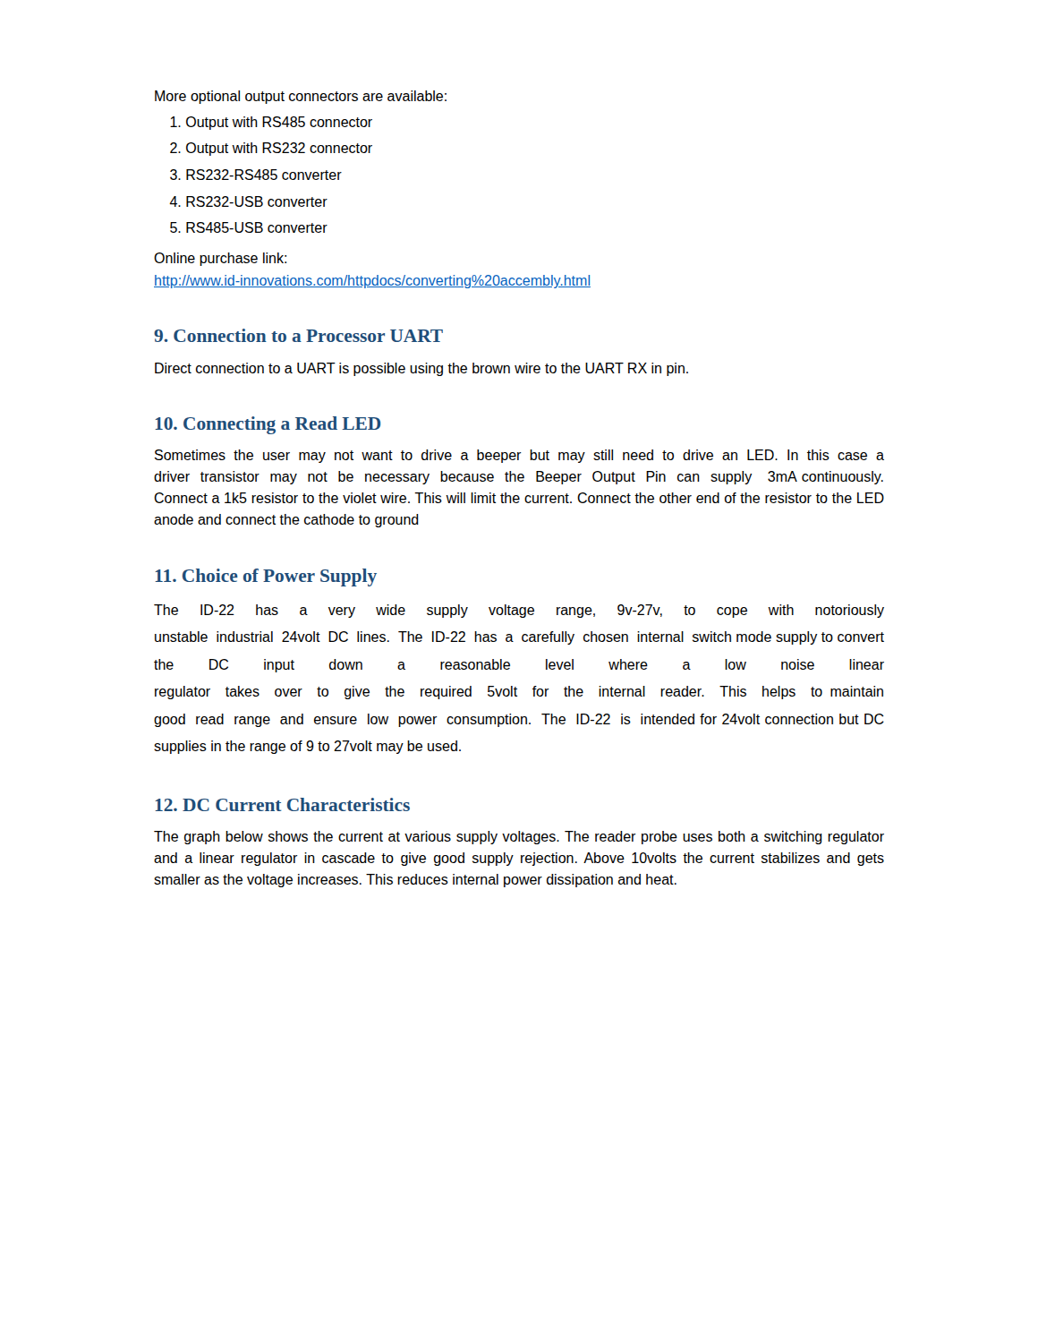More optional output connectors are available:
Output with RS485 connector
Output with RS232 connector
RS232-RS485 converter
RS232-USB converter
RS485-USB converter
Online purchase link:
http://www.id-innovations.com/httpdocs/converting%20accembly.html
9. Connection to a Processor UART
Direct connection to a UART is possible using the brown wire to the UART RX in pin.
10. Connecting a Read LED
Sometimes the user may not want to drive a beeper but may still need to drive an LED. In this case a driver transistor may not be necessary because the Beeper Output Pin can supply 3mA continuously. Connect a 1k5 resistor to the violet wire. This will limit the current. Connect the other end of the resistor to the LED anode and connect the cathode to ground
11. Choice of Power Supply
The ID-22 has a very wide supply voltage range, 9v-27v, to cope with notoriously unstable industrial 24volt DC lines. The ID-22 has a carefully chosen internal switch mode supply to convert the DC input down a reasonable level where a low noise linear regulator takes over to give the required 5volt for the internal reader. This helps to maintain good read range and ensure low power consumption. The ID-22 is intended for 24volt connection but DC supplies in the range of 9 to 27volt may be used.
12. DC Current Characteristics
The graph below shows the current at various supply voltages. The reader probe uses both a switching regulator and a linear regulator in cascade to give good supply rejection. Above 10volts the current stabilizes and gets smaller as the voltage increases. This reduces internal power dissipation and heat.